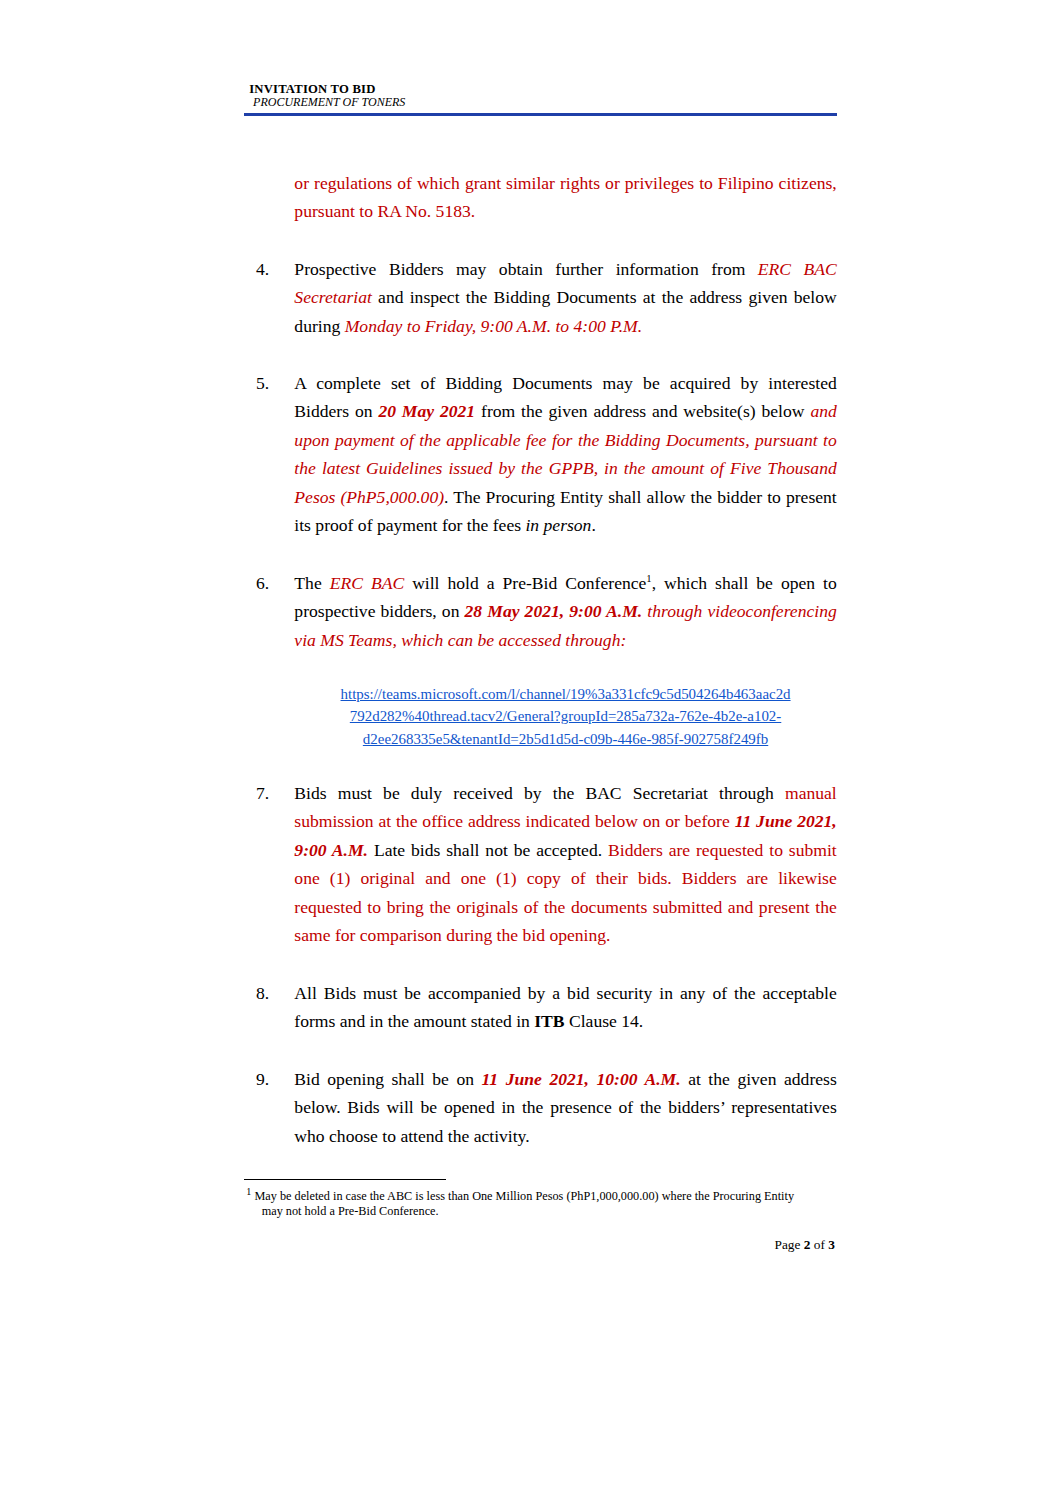INVITATION TO BID
PROCUREMENT OF TONERS
or regulations of which grant similar rights or privileges to Filipino citizens, pursuant to RA No. 5183.
4. Prospective Bidders may obtain further information from ERC BAC Secretariat and inspect the Bidding Documents at the address given below during Monday to Friday, 9:00 A.M. to 4:00 P.M.
5. A complete set of Bidding Documents may be acquired by interested Bidders on 20 May 2021 from the given address and website(s) below and upon payment of the applicable fee for the Bidding Documents, pursuant to the latest Guidelines issued by the GPPB, in the amount of Five Thousand Pesos (PhP5,000.00). The Procuring Entity shall allow the bidder to present its proof of payment for the fees in person.
6. The ERC BAC will hold a Pre-Bid Conference1, which shall be open to prospective bidders, on 28 May 2021, 9:00 A.M. through videoconferencing via MS Teams, which can be accessed through:
https://teams.microsoft.com/l/channel/19%3a331cfc9c5d504264b463aac2d
792d282%40thread.tacv2/General?groupId=285a732a-762e-4b2e-a102-
d2ee268335e5&tenantId=2b5d1d5d-c09b-446e-985f-902758f249fb
7. Bids must be duly received by the BAC Secretariat through manual submission at the office address indicated below on or before 11 June 2021, 9:00 A.M. Late bids shall not be accepted. Bidders are requested to submit one (1) original and one (1) copy of their bids. Bidders are likewise requested to bring the originals of the documents submitted and present the same for comparison during the bid opening.
8. All Bids must be accompanied by a bid security in any of the acceptable forms and in the amount stated in ITB Clause 14.
9. Bid opening shall be on 11 June 2021, 10:00 A.M. at the given address below. Bids will be opened in the presence of the bidders’ representatives who choose to attend the activity.
1 May be deleted in case the ABC is less than One Million Pesos (PhP1,000,000.00) where the Procuring Entity may not hold a Pre-Bid Conference.
Page 2 of 3